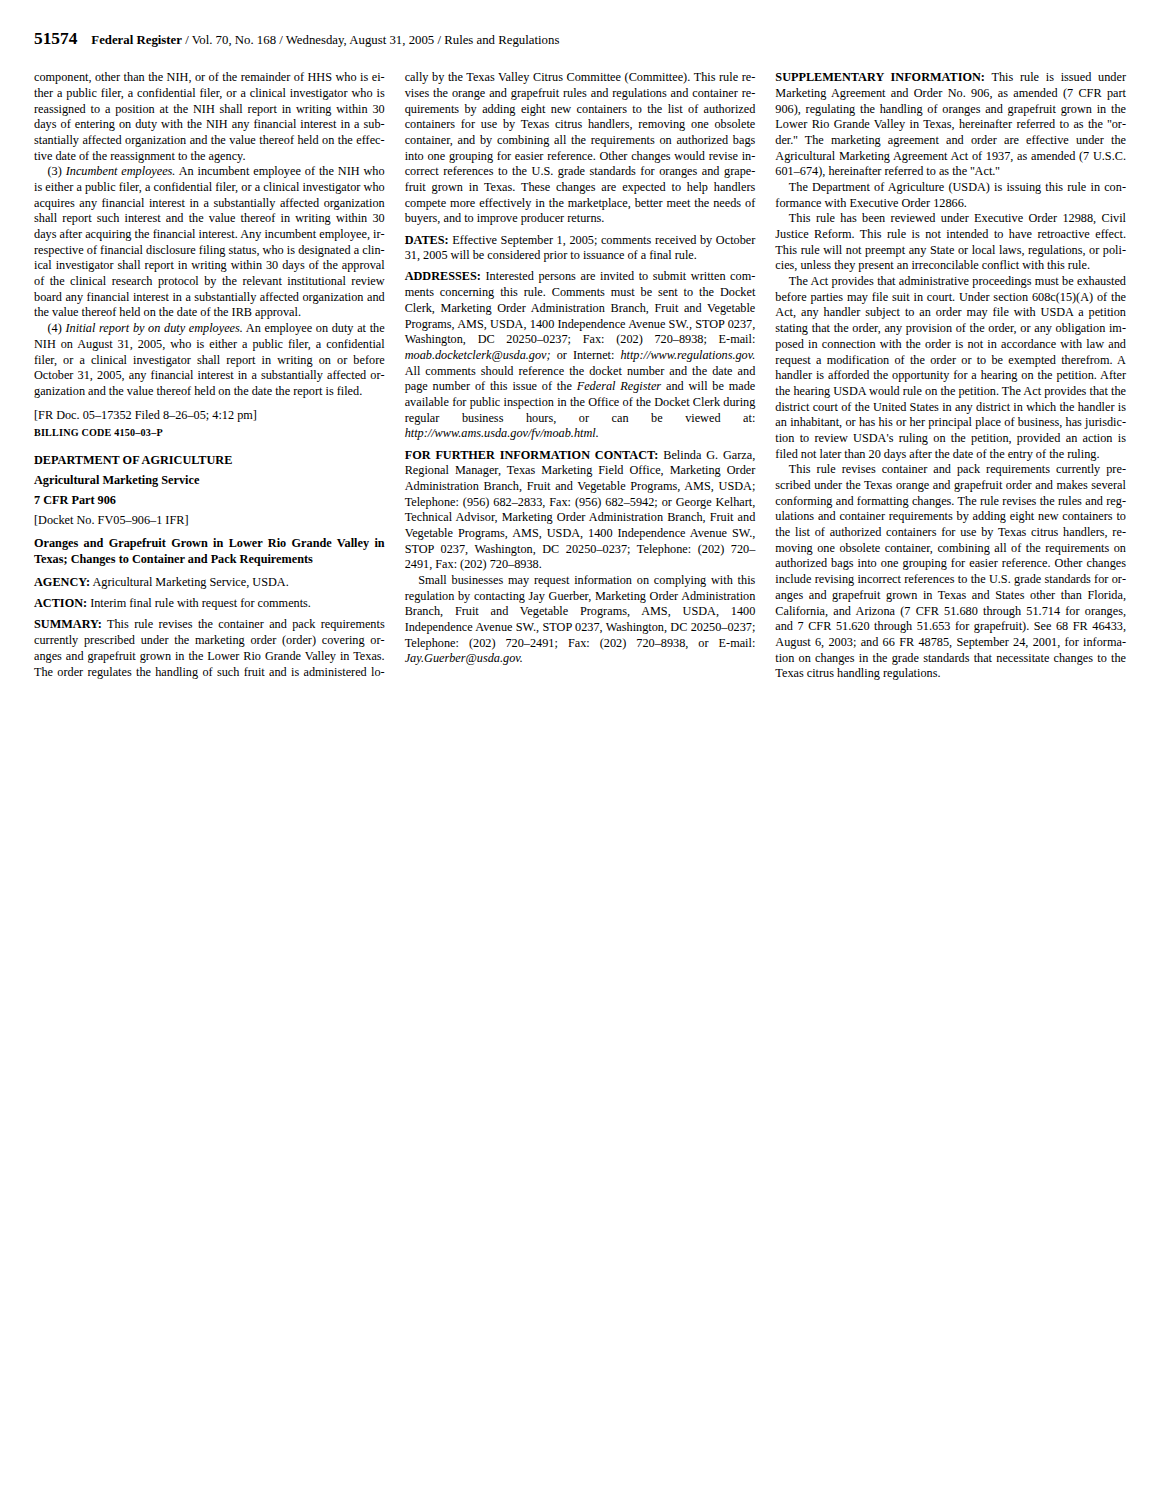51574 Federal Register / Vol. 70, No. 168 / Wednesday, August 31, 2005 / Rules and Regulations
component, other than the NIH, or of the remainder of HHS who is either a public filer, a confidential filer, or a clinical investigator who is reassigned to a position at the NIH shall report in writing within 30 days of entering on duty with the NIH any financial interest in a substantially affected organization and the value thereof held on the effective date of the reassignment to the agency.
(3) Incumbent employees. An incumbent employee of the NIH who is either a public filer, a confidential filer, or a clinical investigator who acquires any financial interest in a substantially affected organization shall report such interest and the value thereof in writing within 30 days after acquiring the financial interest. Any incumbent employee, irrespective of financial disclosure filing status, who is designated a clinical investigator shall report in writing within 30 days of the approval of the clinical research protocol by the relevant institutional review board any financial interest in a substantially affected organization and the value thereof held on the date of the IRB approval.
(4) Initial report by on duty employees. An employee on duty at the NIH on August 31, 2005, who is either a public filer, a confidential filer, or a clinical investigator shall report in writing on or before October 31, 2005, any financial interest in a substantially affected organization and the value thereof held on the date the report is filed.
[FR Doc. 05–17352 Filed 8–26–05; 4:12 pm]
BILLING CODE 4150–03–P
DEPARTMENT OF AGRICULTURE
Agricultural Marketing Service
7 CFR Part 906
[Docket No. FV05–906–1 IFR]
Oranges and Grapefruit Grown in Lower Rio Grande Valley in Texas; Changes to Container and Pack Requirements
AGENCY: Agricultural Marketing Service, USDA.
ACTION: Interim final rule with request for comments.
SUMMARY: This rule revises the container and pack requirements currently prescribed under the marketing order (order) covering oranges and grapefruit grown in the Lower Rio Grande Valley in Texas. The order regulates the handling of such fruit and is administered locally by the Texas Valley Citrus Committee (Committee). This rule revises the orange and grapefruit rules and regulations and container requirements by adding eight new containers to the list of authorized containers for use by Texas citrus handlers, removing one obsolete container, and by combining all the requirements on authorized bags into one grouping for easier reference. Other changes would revise incorrect references to the U.S. grade standards for oranges and grapefruit grown in Texas. These changes are expected to help handlers compete more effectively in the marketplace, better meet the needs of buyers, and to improve producer returns.
DATES: Effective September 1, 2005; comments received by October 31, 2005 will be considered prior to issuance of a final rule.
ADDRESSES: Interested persons are invited to submit written comments concerning this rule. Comments must be sent to the Docket Clerk, Marketing Order Administration Branch, Fruit and Vegetable Programs, AMS, USDA, 1400 Independence Avenue SW., STOP 0237, Washington, DC 20250–0237; Fax: (202) 720–8938; E-mail: moab.docketclerk@usda.gov; or Internet: http://www.regulations.gov. All comments should reference the docket number and the date and page number of this issue of the Federal Register and will be made available for public inspection in the Office of the Docket Clerk during regular business hours, or can be viewed at: http://www.ams.usda.gov/fv/moab.html.
FOR FURTHER INFORMATION CONTACT: Belinda G. Garza, Regional Manager, Texas Marketing Field Office, Marketing Order Administration Branch, Fruit and Vegetable Programs, AMS, USDA; Telephone: (956) 682–2833, Fax: (956) 682–5942; or George Kelhart, Technical Advisor, Marketing Order Administration Branch, Fruit and Vegetable Programs, AMS, USDA, 1400 Independence Avenue SW., STOP 0237, Washington, DC 20250–0237; Telephone: (202) 720–2491, Fax: (202) 720–8938.
Small businesses may request information on complying with this regulation by contacting Jay Guerber, Marketing Order Administration Branch, Fruit and Vegetable Programs, AMS, USDA, 1400 Independence Avenue SW., STOP 0237, Washington, DC 20250–0237; Telephone: (202) 720–2491; Fax: (202) 720–8938, or E-mail: Jay.Guerber@usda.gov.
SUPPLEMENTARY INFORMATION: This rule is issued under Marketing Agreement and Order No. 906, as amended (7 CFR part 906), regulating the handling of oranges and grapefruit grown in the Lower Rio Grande Valley in Texas, hereinafter referred to as the ''order.'' The marketing agreement and order are effective under the Agricultural Marketing Agreement Act of 1937, as amended (7 U.S.C. 601–674), hereinafter referred to as the ''Act.''
The Department of Agriculture (USDA) is issuing this rule in conformance with Executive Order 12866.
This rule has been reviewed under Executive Order 12988, Civil Justice Reform. This rule is not intended to have retroactive effect. This rule will not preempt any State or local laws, regulations, or policies, unless they present an irreconcilable conflict with this rule.
The Act provides that administrative proceedings must be exhausted before parties may file suit in court. Under section 608c(15)(A) of the Act, any handler subject to an order may file with USDA a petition stating that the order, any provision of the order, or any obligation imposed in connection with the order is not in accordance with law and request a modification of the order or to be exempted therefrom. A handler is afforded the opportunity for a hearing on the petition. After the hearing USDA would rule on the petition. The Act provides that the district court of the United States in any district in which the handler is an inhabitant, or has his or her principal place of business, has jurisdiction to review USDA's ruling on the petition, provided an action is filed not later than 20 days after the date of the entry of the ruling.
This rule revises container and pack requirements currently prescribed under the Texas orange and grapefruit order and makes several conforming and formatting changes. The rule revises the rules and regulations and container requirements by adding eight new containers to the list of authorized containers for use by Texas citrus handlers, removing one obsolete container, combining all of the requirements on authorized bags into one grouping for easier reference. Other changes include revising incorrect references to the U.S. grade standards for oranges and grapefruit grown in Texas and States other than Florida, California, and Arizona (7 CFR 51.680 through 51.714 for oranges, and 7 CFR 51.620 through 51.653 for grapefruit). See 68 FR 46433, August 6, 2003; and 66 FR 48785, September 24, 2001, for information on changes in the grade standards that necessitate changes to the Texas citrus handling regulations.